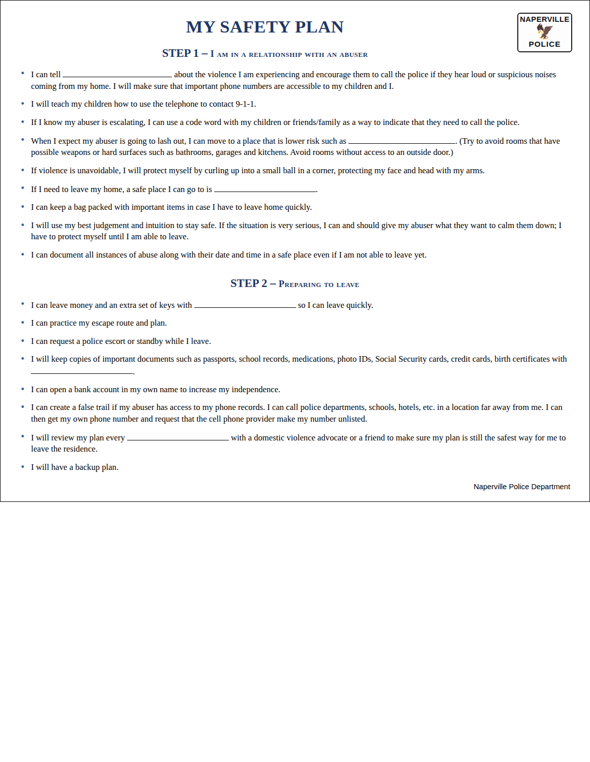NAPERVILLE
🦅
POLICE
MY SAFETY PLAN
STEP 1 – I am in a relationship with an abuser
I can tell about the violence I am experiencing and encourage them to call the police if they hear loud or suspicious noises coming from my home. I will make sure that important phone numbers are accessible to my children and I.
I will teach my children how to use the telephone to contact 9-1-1.
If I know my abuser is escalating, I can use a code word with my children or friends/family as a way to indicate that they need to call the police.
When I expect my abuser is going to lash out, I can move to a place that is lower risk such as . (Try to avoid rooms that have possible weapons or hard surfaces such as bathrooms, garages and kitchens. Avoid rooms without access to an outside door.)
If violence is unavoidable, I will protect myself by curling up into a small ball in a corner, protecting my face and head with my arms.
If I need to leave my home, a safe place I can go to is .
I can keep a bag packed with important items in case I have to leave home quickly.
I will use my best judgement and intuition to stay safe. If the situation is very serious, I can and should give my abuser what they want to calm them down; I have to protect myself until I am able to leave.
I can document all instances of abuse along with their date and time in a safe place even if I am not able to leave yet.
STEP 2 – Preparing to leave
I can leave money and an extra set of keys with so I can leave quickly.
I can practice my escape route and plan.
I can request a police escort or standby while I leave.
I will keep copies of important documents such as passports, school records, medications, photo IDs, Social Security cards, credit cards, birth certificates with .
I can open a bank account in my own name to increase my independence.
I can create a false trail if my abuser has access to my phone records. I can call police departments, schools, hotels, etc. in a location far away from me. I can then get my own phone number and request that the cell phone provider make my number unlisted.
I will review my plan every with a domestic violence advocate or a friend to make sure my plan is still the safest way for me to leave the residence.
I will have a backup plan.
Naperville Police Department